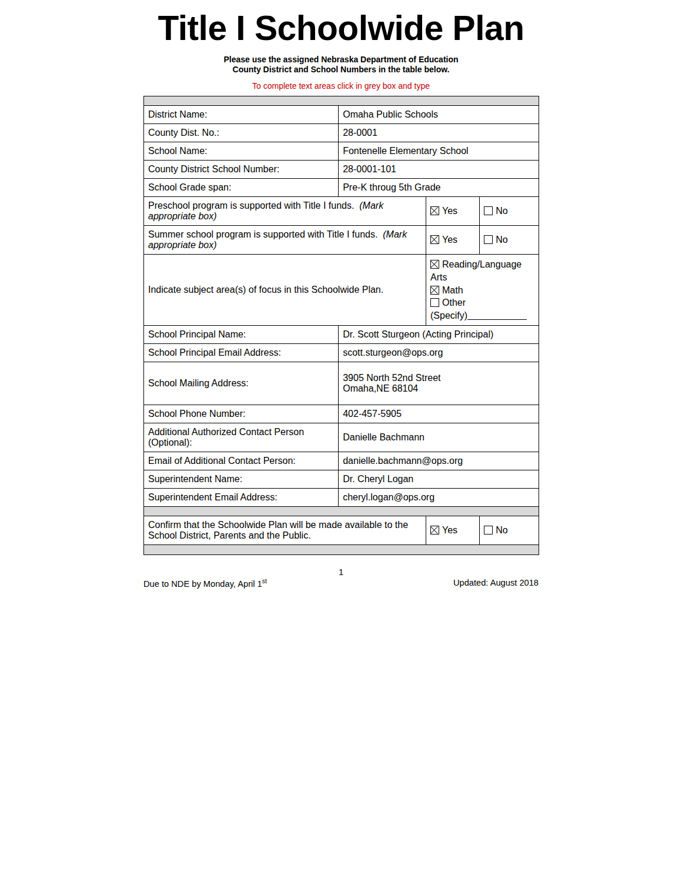Title I Schoolwide Plan
Please use the assigned Nebraska Department of Education
County District and School Numbers in the table below.
To complete text areas click in grey box and type
| District Name: | Omaha Public Schools |
| County Dist. No.: | 28-0001 |
| School Name: | Fontenelle Elementary School |
| County District School Number: | 28-0001-101 |
| School Grade span: | Pre-K throug 5th Grade |
| Preschool program is supported with Title I funds. (Mark appropriate box) | Yes | No |
| Summer school program is supported with Title I funds. (Mark appropriate box) | Yes | No |
| Indicate subject area(s) of focus in this Schoolwide Plan. | Reading/Language Arts Math Other (Specify) |
| School Principal Name: | Dr. Scott Sturgeon (Acting Principal) |
| School Principal Email Address: | scott.sturgeon@ops.org |
| School Mailing Address: | 3905 North 52nd Street Omaha,NE 68104 |
| School Phone Number: | 402-457-5905 |
| Additional Authorized Contact Person (Optional): | Danielle Bachmann |
| Email of Additional Contact Person: | danielle.bachmann@ops.org |
| Superintendent Name: | Dr. Cheryl Logan |
| Superintendent Email Address: | cheryl.logan@ops.org |
| Confirm that the Schoolwide Plan will be made available to the School District, Parents and the Public. | Yes | No |
1
Due to NDE by Monday, April 1st
Updated: August 2018